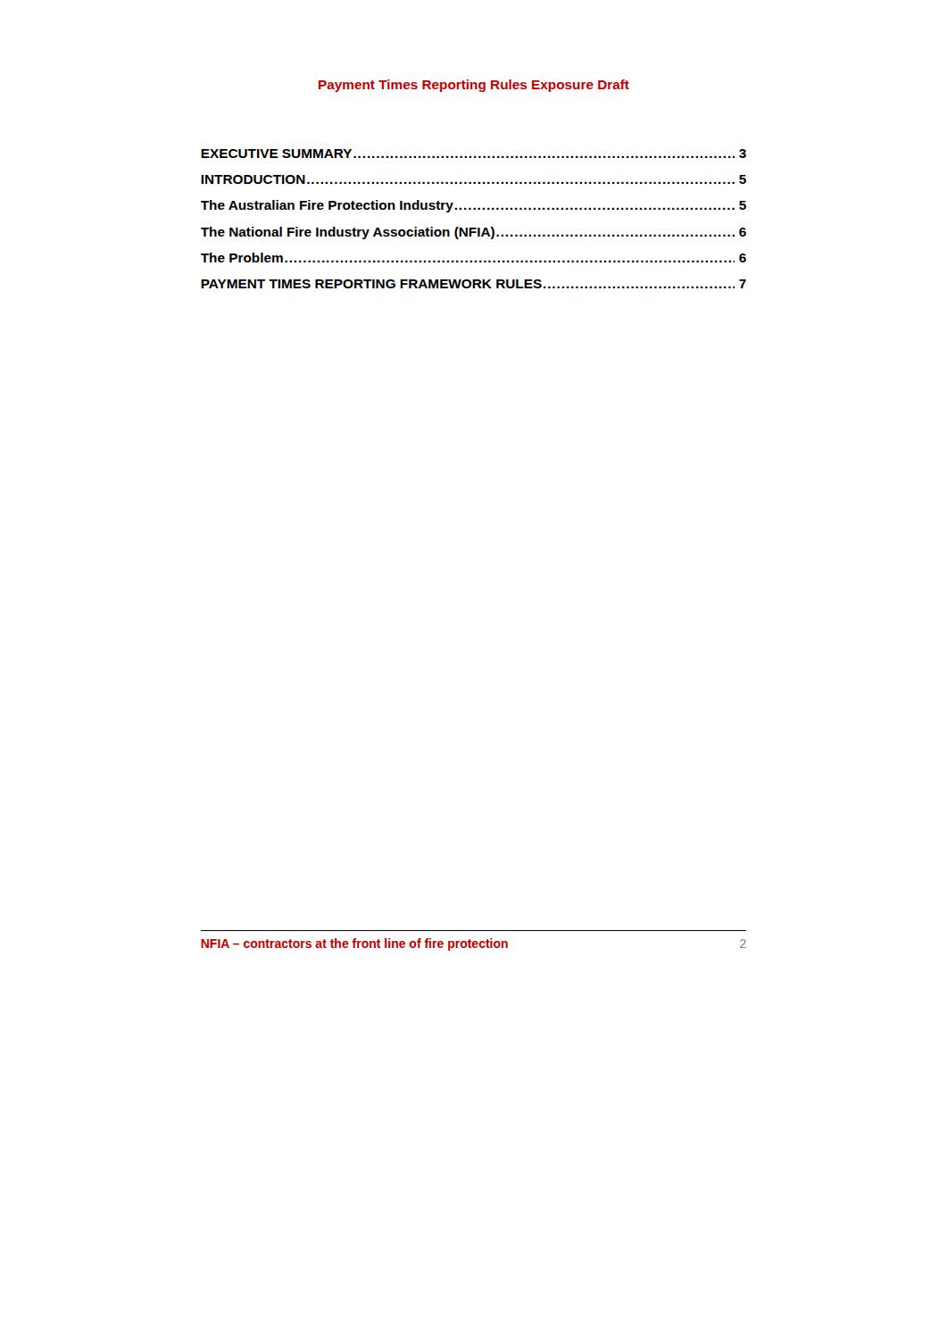Payment Times Reporting Rules Exposure Draft
EXECUTIVE SUMMARY ................................................................................................. 3 INTRODUCTION ........................................................................................................... 5 The Australian Fire Protection Industry ....................................................................... 5 The National Fire Industry Association (NFIA) ........................................................... 6 The Problem ................................................................................................................ 6 PAYMENT TIMES REPORTING FRAMEWORK RULES ............................................... 7
NFIA – contractors at the front line of fire protection 2